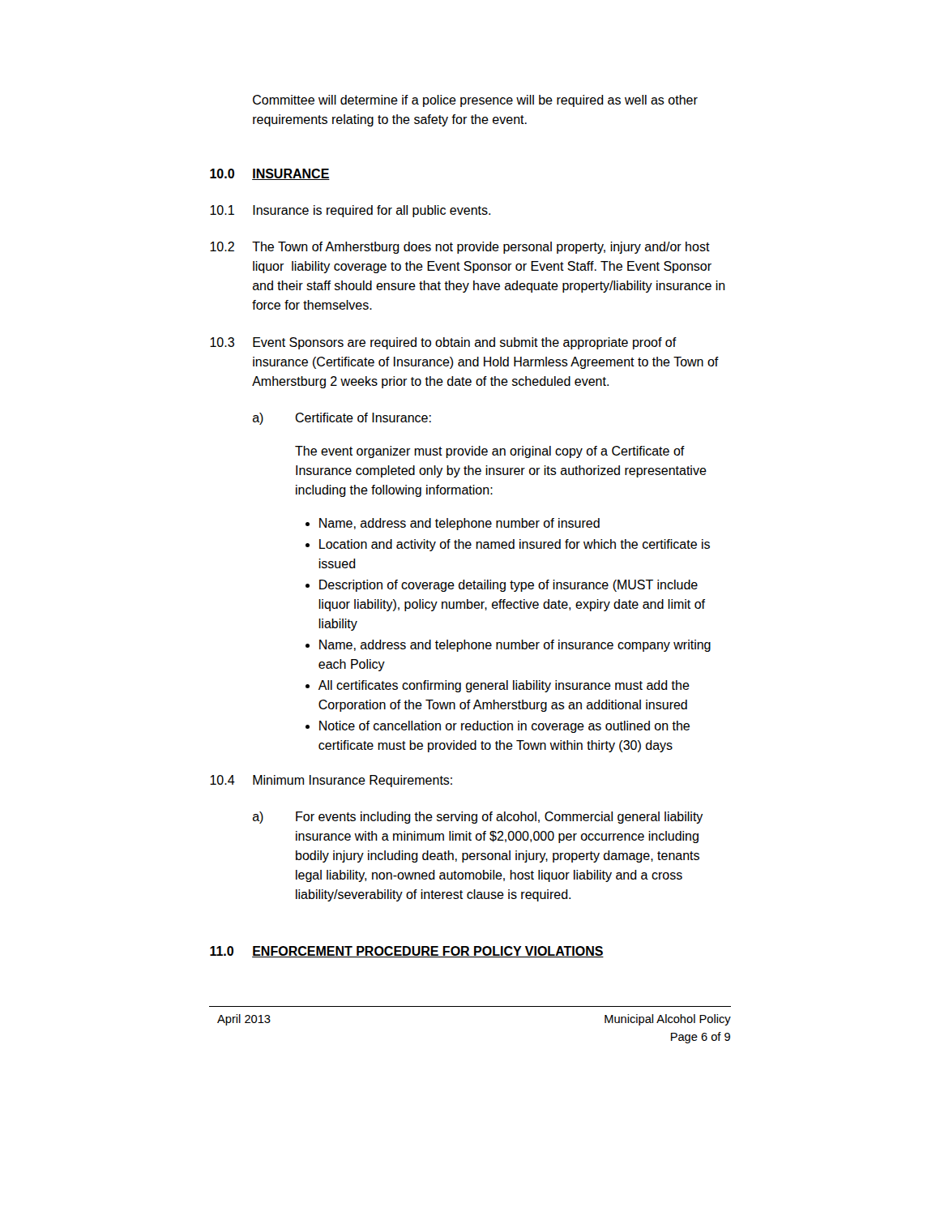Committee will determine if a police presence will be required as well as other requirements relating to the safety for the event.
10.0
INSURANCE
10.1 Insurance is required for all public events.
10.2 The Town of Amherstburg does not provide personal property, injury and/or host liquor liability coverage to the Event Sponsor or Event Staff. The Event Sponsor and their staff should ensure that they have adequate property/liability insurance in force for themselves.
10.3 Event Sponsors are required to obtain and submit the appropriate proof of insurance (Certificate of Insurance) and Hold Harmless Agreement to the Town of Amherstburg 2 weeks prior to the date of the scheduled event.
a) Certificate of Insurance:
The event organizer must provide an original copy of a Certificate of Insurance completed only by the insurer or its authorized representative including the following information:
Name, address and telephone number of insured
Location and activity of the named insured for which the certificate is issued
Description of coverage detailing type of insurance (MUST include liquor liability), policy number, effective date, expiry date and limit of liability
Name, address and telephone number of insurance company writing each Policy
All certificates confirming general liability insurance must add the Corporation of the Town of Amherstburg as an additional insured
Notice of cancellation or reduction in coverage as outlined on the certificate must be provided to the Town within thirty (30) days
10.4 Minimum Insurance Requirements:
a) For events including the serving of alcohol, Commercial general liability insurance with a minimum limit of $2,000,000 per occurrence including bodily injury including death, personal injury, property damage, tenants legal liability, non-owned automobile, host liquor liability and a cross liability/severability of interest clause is required.
11.0
ENFORCEMENT PROCEDURE FOR POLICY VIOLATIONS
April 2013
Municipal Alcohol Policy
Page 6 of 9